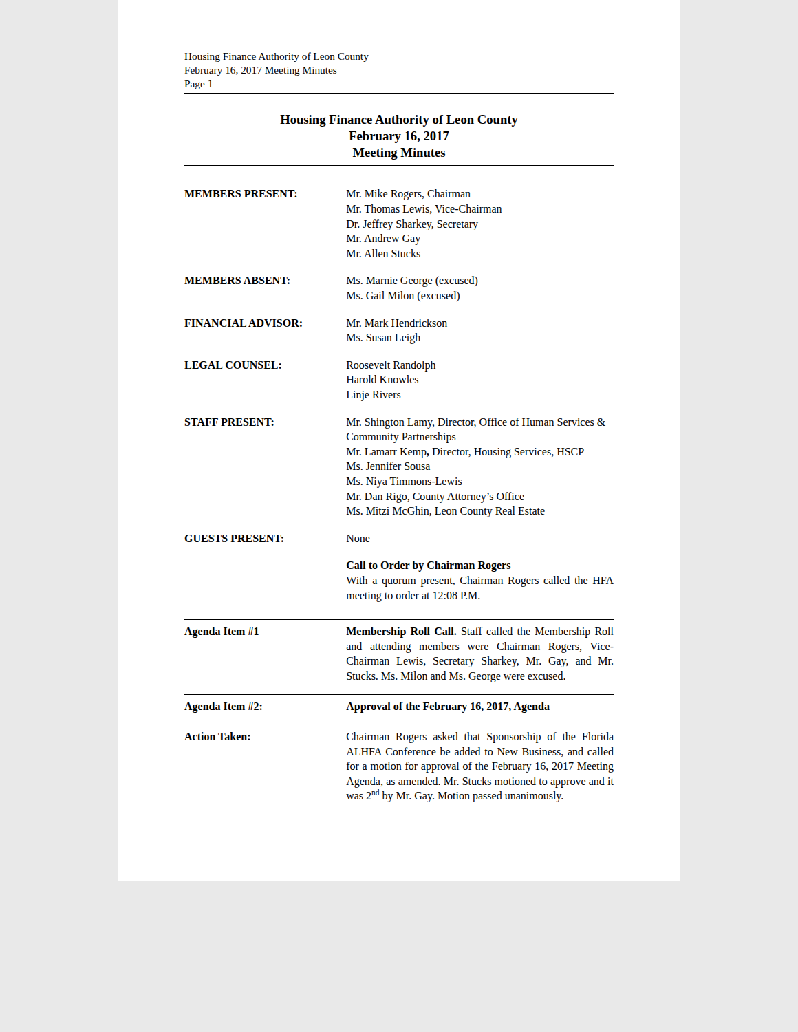Housing Finance Authority of Leon County
February 16, 2017 Meeting Minutes
Page 1
Housing Finance Authority of Leon County
February 16, 2017
Meeting Minutes
| MEMBERS PRESENT: | Mr. Mike Rogers, Chairman Mr. Thomas Lewis, Vice-Chairman Dr. Jeffrey Sharkey, Secretary Mr. Andrew Gay Mr. Allen Stucks |
| MEMBERS ABSENT: | Ms. Marnie George (excused) Ms. Gail Milon (excused) |
| FINANCIAL ADVISOR: | Mr. Mark Hendrickson Ms. Susan Leigh |
| LEGAL COUNSEL: | Roosevelt Randolph Harold Knowles Linje Rivers |
| STAFF PRESENT: | Mr. Shington Lamy, Director, Office of Human Services & Community Partnerships Mr. Lamarr Kemp , Director, Housing Services, HSCP Ms. Jennifer Sousa Ms. Niya Timmons-Lewis Mr. Dan Rigo, County Attorney’s Office Ms. Mitzi McGhin, Leon County Real Estate |
| GUESTS PRESENT: | None |
| | Call to Order by Chairman Rogers With a quorum present, Chairman Rogers called the HFA meeting to order at 12:08 P.M. |
| Agenda Item #1 | Membership Roll Call. Staff called the Membership Roll and attending members were Chairman Rogers, Vice-Chairman Lewis, Secretary Sharkey, Mr. Gay, and Mr. Stucks. Ms. Milon and Ms. George were excused. |
| Agenda Item #2: | Approval of the February 16, 2017, Agenda |
| Action Taken: | Chairman Rogers asked that Sponsorship of the Florida ALHFA Conference be added to New Business, and called for a motion for approval of the February 16, 2017 Meeting Agenda, as amended. Mr. Stucks motioned to approve and it was 2 nd by Mr. Gay. Motion passed unanimously. |